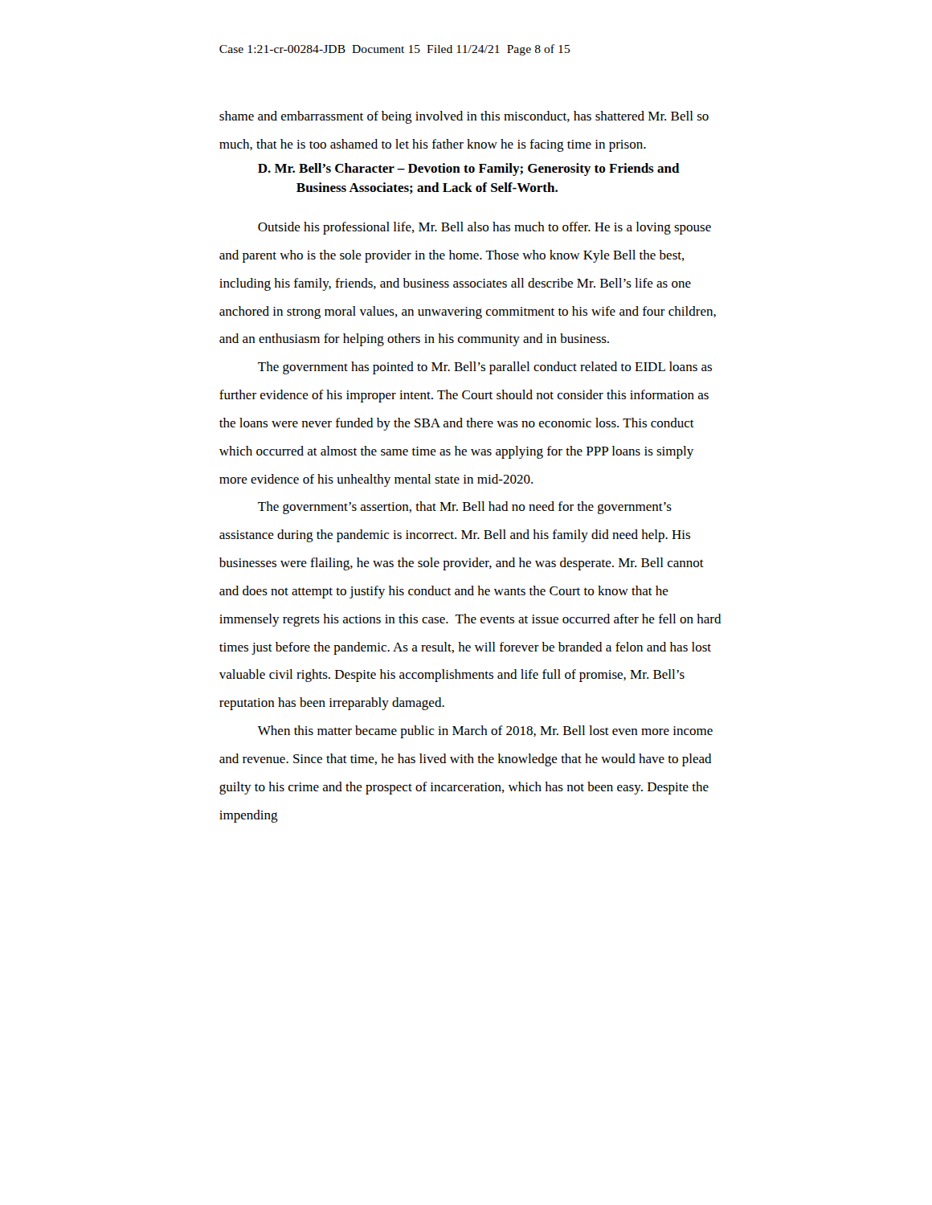Case 1:21-cr-00284-JDB Document 15 Filed 11/24/21 Page 8 of 15
shame and embarrassment of being involved in this misconduct, has shattered Mr. Bell so much, that he is too ashamed to let his father know he is facing time in prison.
D. Mr. Bell’s Character – Devotion to Family; Generosity to Friends and Business Associates; and Lack of Self-Worth.
Outside his professional life, Mr. Bell also has much to offer. He is a loving spouse and parent who is the sole provider in the home. Those who know Kyle Bell the best, including his family, friends, and business associates all describe Mr. Bell’s life as one anchored in strong moral values, an unwavering commitment to his wife and four children, and an enthusiasm for helping others in his community and in business.
The government has pointed to Mr. Bell’s parallel conduct related to EIDL loans as further evidence of his improper intent. The Court should not consider this information as the loans were never funded by the SBA and there was no economic loss. This conduct which occurred at almost the same time as he was applying for the PPP loans is simply more evidence of his unhealthy mental state in mid-2020.
The government’s assertion, that Mr. Bell had no need for the government’s assistance during the pandemic is incorrect. Mr. Bell and his family did need help. His businesses were flailing, he was the sole provider, and he was desperate. Mr. Bell cannot and does not attempt to justify his conduct and he wants the Court to know that he immensely regrets his actions in this case. The events at issue occurred after he fell on hard times just before the pandemic. As a result, he will forever be branded a felon and has lost valuable civil rights. Despite his accomplishments and life full of promise, Mr. Bell’s reputation has been irreparably damaged.
When this matter became public in March of 2018, Mr. Bell lost even more income and revenue. Since that time, he has lived with the knowledge that he would have to plead guilty to his crime and the prospect of incarceration, which has not been easy. Despite the impending